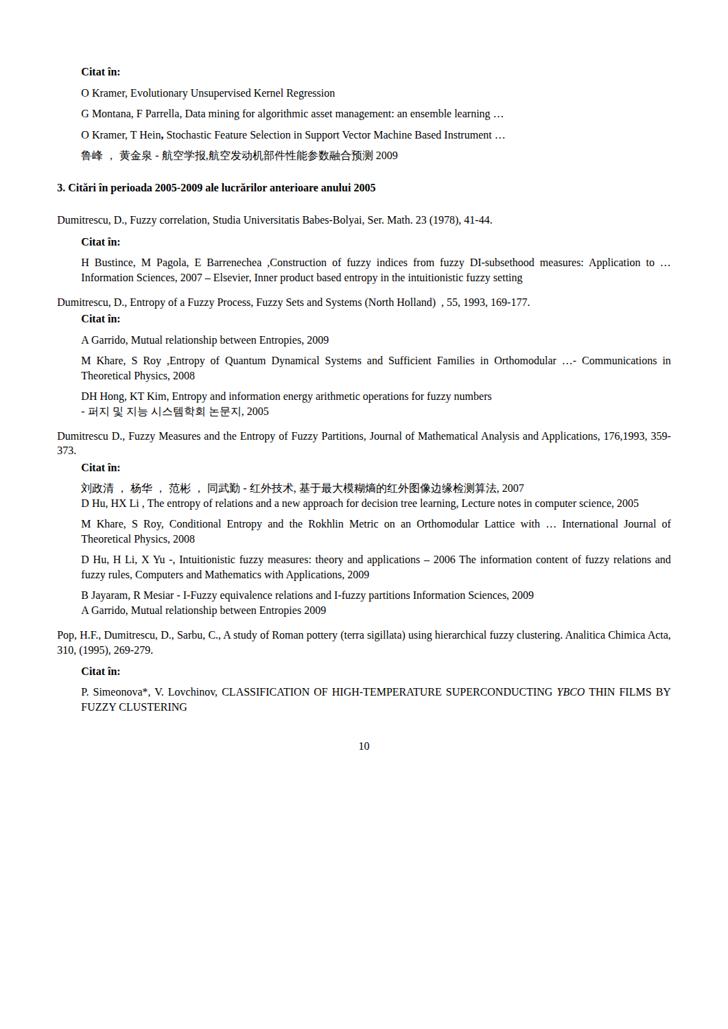Citat în:
O Kramer, Evolutionary Unsupervised Kernel Regression
G Montana, F Parrella, Data mining for algorithmic asset management: an ensemble learning …
O Kramer, T Hein, Stochastic Feature Selection in Support Vector Machine Based Instrument …
鲁峰 ， 黄金泉 - 航空学报,航空发动机部件性能参数融合预测 2009
3. Citări în perioada 2005-2009 ale lucrărilor anterioare anului 2005
Dumitrescu, D., Fuzzy correlation, Studia Universitatis Babes-Bolyai, Ser. Math. 23 (1978), 41-44.
Citat în:
H Bustince, M Pagola, E Barrenechea ,Construction of fuzzy indices from fuzzy DI-subsethood measures: Application to … Information Sciences, 2007 – Elsevier, Inner product based entropy in the intuitionistic fuzzy setting
Dumitrescu, D., Entropy of a Fuzzy Process, Fuzzy Sets and Systems (North Holland) , 55, 1993, 169-177.
Citat în:
A Garrido, Mutual relationship between Entropies, 2009
M Khare, S Roy ,Entropy of Quantum Dynamical Systems and Sufficient Families in Orthomodular …- Communications in Theoretical Physics, 2008
DH Hong, KT Kim, Entropy and information energy arithmetic operations for fuzzy numbers
- 퍼지 및 지능 시스템학회 논문지, 2005
Dumitrescu D., Fuzzy Measures and the Entropy of Fuzzy Partitions, Journal of Mathematical Analysis and Applications, 176,1993, 359-373.
Citat în:
刘政清 ， 杨华 ， 范彬 ， 同武勤 - 红外技术, 基于最大模糊熵的红外图像边缘检测算法, 2007
D Hu, HX Li , The entropy of relations and a new approach for decision tree learning, Lecture notes in computer science, 2005
M Khare, S Roy, Conditional Entropy and the Rokhlin Metric on an Orthomodular Lattice with … International Journal of Theoretical Physics, 2008
D Hu, H Li, X Yu -, Intuitionistic fuzzy measures: theory and applications – 2006 The information content of fuzzy relations and fuzzy rules, Computers and Mathematics with Applications, 2009
B Jayaram, R Mesiar - I-Fuzzy equivalence relations and I-fuzzy partitions Information Sciences, 2009
A Garrido, Mutual relationship between Entropies 2009
Pop, H.F., Dumitrescu, D., Sarbu, C., A study of Roman pottery (terra sigillata) using hierarchical fuzzy clustering. Analitica Chimica Acta, 310, (1995), 269-279.
Citat în:
P. Simeonova*, V. Lovchinov, CLASSIFICATION OF HIGH-TEMPERATURE SUPERCONDUCTING YBCO THIN FILMS BY FUZZY CLUSTERING
10